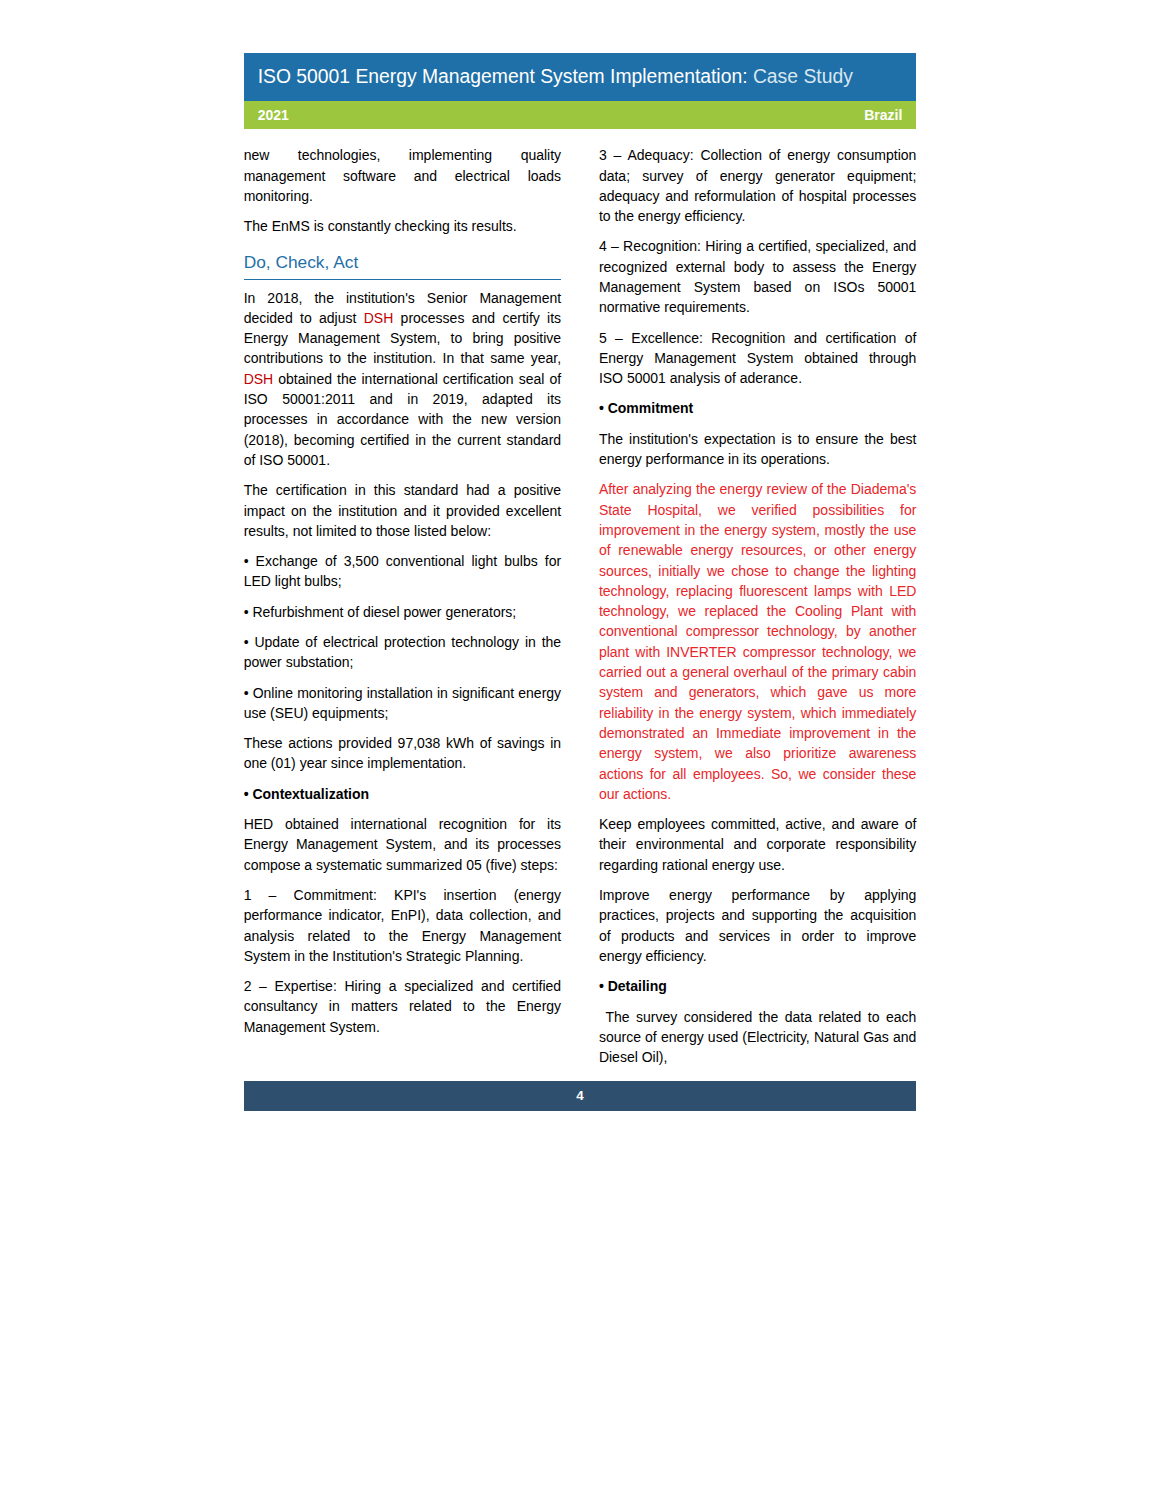ISO 50001 Energy Management System Implementation: Case Study
2021 Brazil
new technologies, implementing quality management software and electrical loads monitoring.
The EnMS is constantly checking its results.
Do, Check, Act
In 2018, the institution's Senior Management decided to adjust DSH processes and certify its Energy Management System, to bring positive contributions to the institution. In that same year, DSH obtained the international certification seal of ISO 50001:2011 and in 2019, adapted its processes in accordance with the new version (2018), becoming certified in the current standard of ISO 50001.
The certification in this standard had a positive impact on the institution and it provided excellent results, not limited to those listed below:
• Exchange of 3,500 conventional light bulbs for LED light bulbs;
• Refurbishment of diesel power generators;
• Update of electrical protection technology in the power substation;
• Online monitoring installation in significant energy use (SEU) equipments;
These actions provided 97,038 kWh of savings in one (01) year since implementation.
• Contextualization
HED obtained international recognition for its Energy Management System, and its processes compose a systematic summarized 05 (five) steps:
1 – Commitment: KPI's insertion (energy performance indicator, EnPI), data collection, and analysis related to the Energy Management System in the Institution's Strategic Planning.
2 – Expertise: Hiring a specialized and certified consultancy in matters related to the Energy Management System.
3 – Adequacy: Collection of energy consumption data; survey of energy generator equipment; adequacy and reformulation of hospital processes to the energy efficiency.
4 – Recognition: Hiring a certified, specialized, and recognized external body to assess the Energy Management System based on ISOs 50001 normative requirements.
5 – Excellence: Recognition and certification of Energy Management System obtained through ISO 50001 analysis of aderance.
• Commitment
The institution's expectation is to ensure the best energy performance in its operations.
After analyzing the energy review of the Diadema's State Hospital, we verified possibilities for improvement in the energy system, mostly the use of renewable energy resources, or other energy sources, initially we chose to change the lighting technology, replacing fluorescent lamps with LED technology, we replaced the Cooling Plant with conventional compressor technology, by another plant with INVERTER compressor technology, we carried out a general overhaul of the primary cabin system and generators, which gave us more reliability in the energy system, which immediately demonstrated an Immediate improvement in the energy system, we also prioritize awareness actions for all employees. So, we consider these our actions.
Keep employees committed, active, and aware of their environmental and corporate responsibility regarding rational energy use.
Improve energy performance by applying practices, projects and supporting the acquisition of products and services in order to improve energy efficiency.
• Detailing
The survey considered the data related to each source of energy used (Electricity, Natural Gas and Diesel Oil),
4